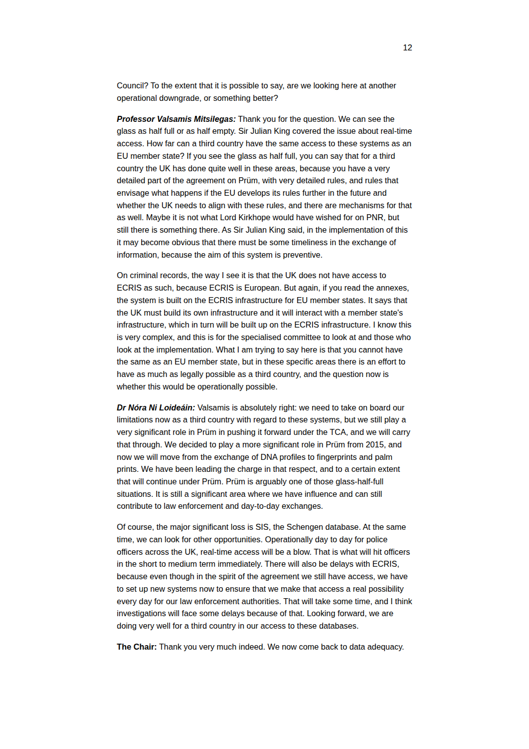12
Council? To the extent that it is possible to say, are we looking here at another operational downgrade, or something better?
Professor Valsamis Mitsilegas: Thank you for the question. We can see the glass as half full or as half empty. Sir Julian King covered the issue about real-time access. How far can a third country have the same access to these systems as an EU member state? If you see the glass as half full, you can say that for a third country the UK has done quite well in these areas, because you have a very detailed part of the agreement on Prüm, with very detailed rules, and rules that envisage what happens if the EU develops its rules further in the future and whether the UK needs to align with these rules, and there are mechanisms for that as well. Maybe it is not what Lord Kirkhope would have wished for on PNR, but still there is something there. As Sir Julian King said, in the implementation of this it may become obvious that there must be some timeliness in the exchange of information, because the aim of this system is preventive.
On criminal records, the way I see it is that the UK does not have access to ECRIS as such, because ECRIS is European. But again, if you read the annexes, the system is built on the ECRIS infrastructure for EU member states. It says that the UK must build its own infrastructure and it will interact with a member state's infrastructure, which in turn will be built up on the ECRIS infrastructure. I know this is very complex, and this is for the specialised committee to look at and those who look at the implementation. What I am trying to say here is that you cannot have the same as an EU member state, but in these specific areas there is an effort to have as much as legally possible as a third country, and the question now is whether this would be operationally possible.
Dr Nóra Ni Loideáin: Valsamis is absolutely right: we need to take on board our limitations now as a third country with regard to these systems, but we still play a very significant role in Prüm in pushing it forward under the TCA, and we will carry that through. We decided to play a more significant role in Prüm from 2015, and now we will move from the exchange of DNA profiles to fingerprints and palm prints. We have been leading the charge in that respect, and to a certain extent that will continue under Prüm. Prüm is arguably one of those glass-half-full situations. It is still a significant area where we have influence and can still contribute to law enforcement and day-to-day exchanges.
Of course, the major significant loss is SIS, the Schengen database. At the same time, we can look for other opportunities. Operationally day to day for police officers across the UK, real-time access will be a blow. That is what will hit officers in the short to medium term immediately. There will also be delays with ECRIS, because even though in the spirit of the agreement we still have access, we have to set up new systems now to ensure that we make that access a real possibility every day for our law enforcement authorities. That will take some time, and I think investigations will face some delays because of that. Looking forward, we are doing very well for a third country in our access to these databases.
The Chair: Thank you very much indeed. We now come back to data adequacy.